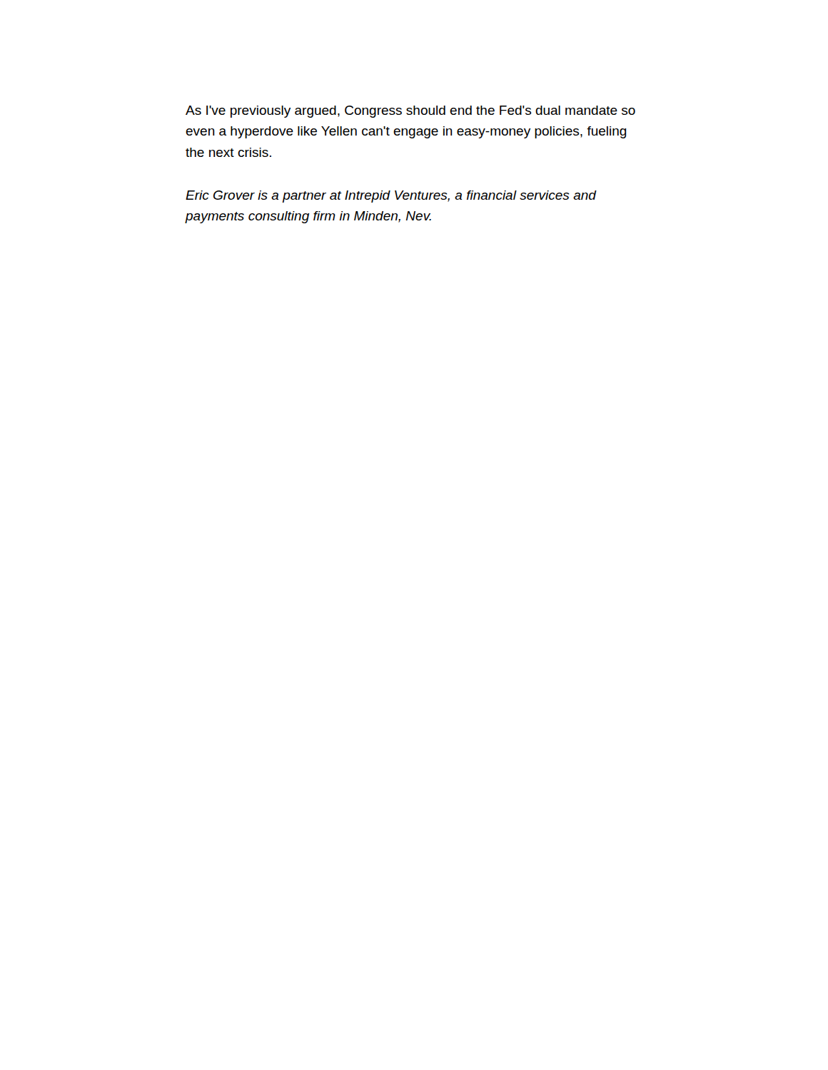As I've previously argued, Congress should end the Fed's dual mandate so even a hyperdove like Yellen can't engage in easy-money policies, fueling the next crisis.
Eric Grover is a partner at Intrepid Ventures, a financial services and payments consulting firm in Minden, Nev.